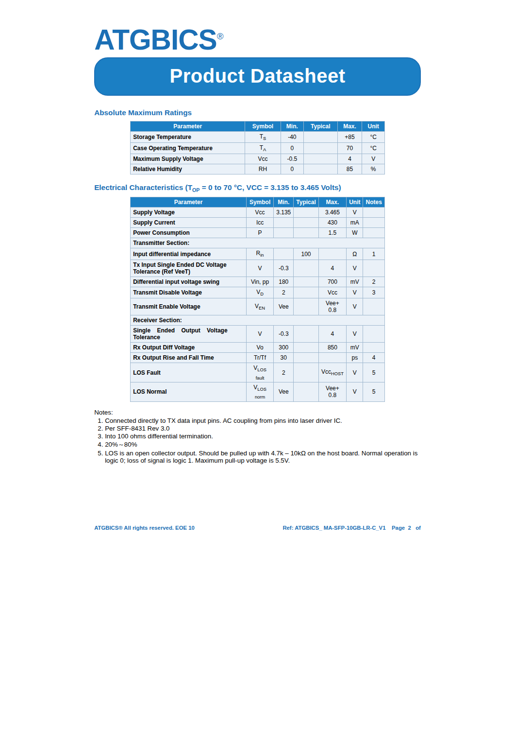ATGBICS®
Product Datasheet
Absolute Maximum Ratings
| Parameter | Symbol | Min. | Typical | Max. | Unit |
| --- | --- | --- | --- | --- | --- |
| Storage Temperature | T S | -40 | | +85 | °C |
| Case Operating Temperature | T A | 0 | | 70 | °C |
| Maximum Supply Voltage | Vcc | -0.5 | | 4 | V |
| Relative Humidity | RH | 0 | | 85 | % |
Electrical Characteristics (TOP = 0 to 70 °C, VCC = 3.135 to 3.465 Volts)
| Parameter | Symbol | Min. | Typical | Max. | Unit | Notes |
| --- | --- | --- | --- | --- | --- | --- |
| Supply Voltage | Vcc | 3.135 | | 3.465 | V | |
| Supply Current | Icc | | | 430 | mA | |
| Power Consumption | P | | | 1.5 | W | |
| Transmitter Section: |
| Input differential impedance | R in | | 100 | | Ω | 1 |
| Tx Input Single Ended DC Voltage Tolerance (Ref VeeT) | V | -0.3 | | 4 | V | |
| Differential input voltage swing | Vin, pp | 180 | | 700 | mV | 2 |
| Transmit Disable Voltage | V D | 2 | | Vcc | V | 3 |
| Transmit Enable Voltage | V EN | Vee | | Vee+ 0.8 | V | |
| Receiver Section: |
| Single Ended Output Voltage Tolerance | V | -0.3 | | 4 | V | |
| Rx Output Diff Voltage | Vo | 300 | | 850 | mV | |
| Rx Output Rise and Fall Time | Tr/Tf | 30 | | | ps | 4 |
| LOS Fault | V LOS fault | 2 | | Vcc HOST | V | 5 |
| LOS Normal | V LOS norm | Vee | | Vee+ 0.8 | V | 5 |
Notes:
Connected directly to TX data input pins. AC coupling from pins into laser driver IC.
Per SFF-8431 Rev 3.0
Into 100 ohms differential termination.
20%～80%
LOS is an open collector output. Should be pulled up with 4.7k – 10kΩ on the host board. Normal operation is logic 0; loss of signal is logic 1. Maximum pull-up voltage is 5.5V.
ATGBICS® All rights reserved. EOE 10
Ref: ATGBICS_ MA-SFP-10GB-LR-C_V1 Page 2 of